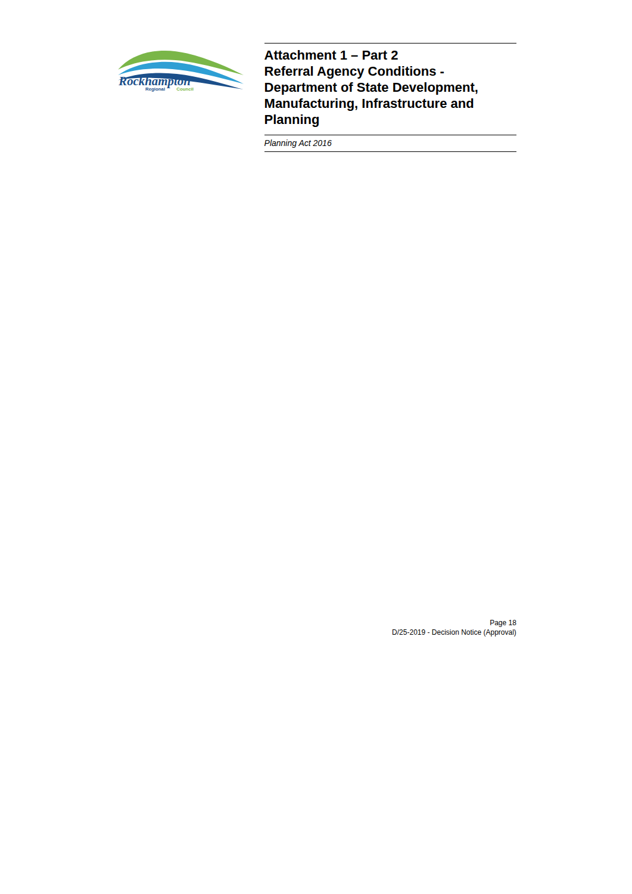Rockhampton Regional Council Rockhampton Regional Council
Attachment 1 – Part 2
Referral Agency Conditions - Department of State Development, Manufacturing, Infrastructure and Planning
Planning Act 2016
Page 18
D/25-2019 - Decision Notice (Approval)